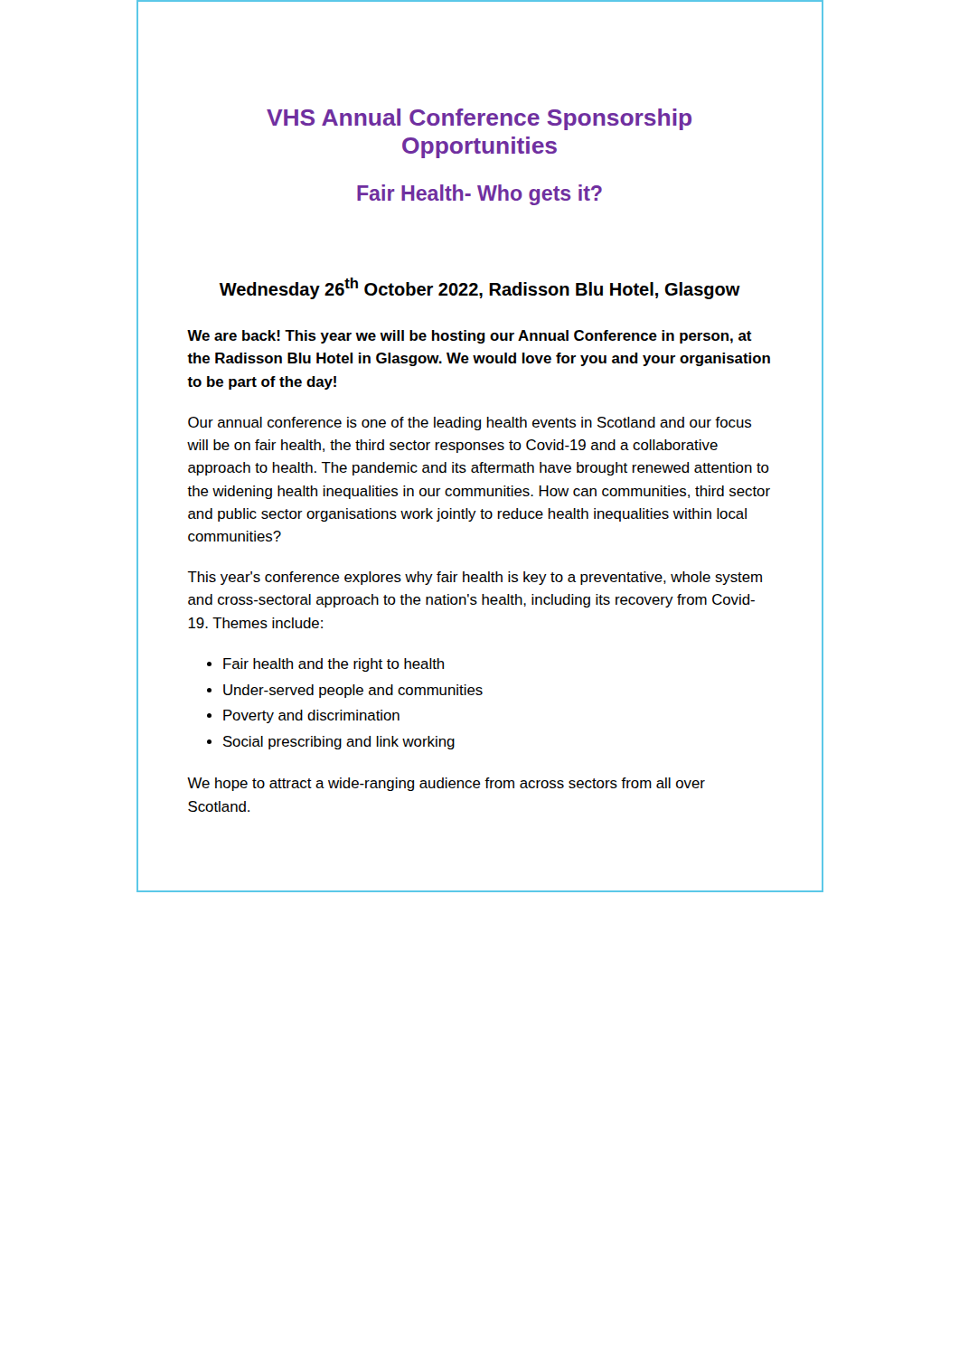VHS Annual Conference Sponsorship Opportunities
Fair Health- Who gets it?
Wednesday 26th October 2022, Radisson Blu Hotel, Glasgow
We are back! This year we will be hosting our Annual Conference in person, at the Radisson Blu Hotel in Glasgow. We would love for you and your organisation to be part of the day!
Our annual conference is one of the leading health events in Scotland and our focus will be on fair health, the third sector responses to Covid-19 and a collaborative approach to health. The pandemic and its aftermath have brought renewed attention to the widening health inequalities in our communities. How can communities, third sector and public sector organisations work jointly to reduce health inequalities within local communities?
This year's conference explores why fair health is key to a preventative, whole system and cross-sectoral approach to the nation's health, including its recovery from Covid-19. Themes include:
Fair health and the right to health
Under-served people and communities
Poverty and discrimination
Social prescribing and link working
We hope to attract a wide-ranging audience from across sectors from all over Scotland.